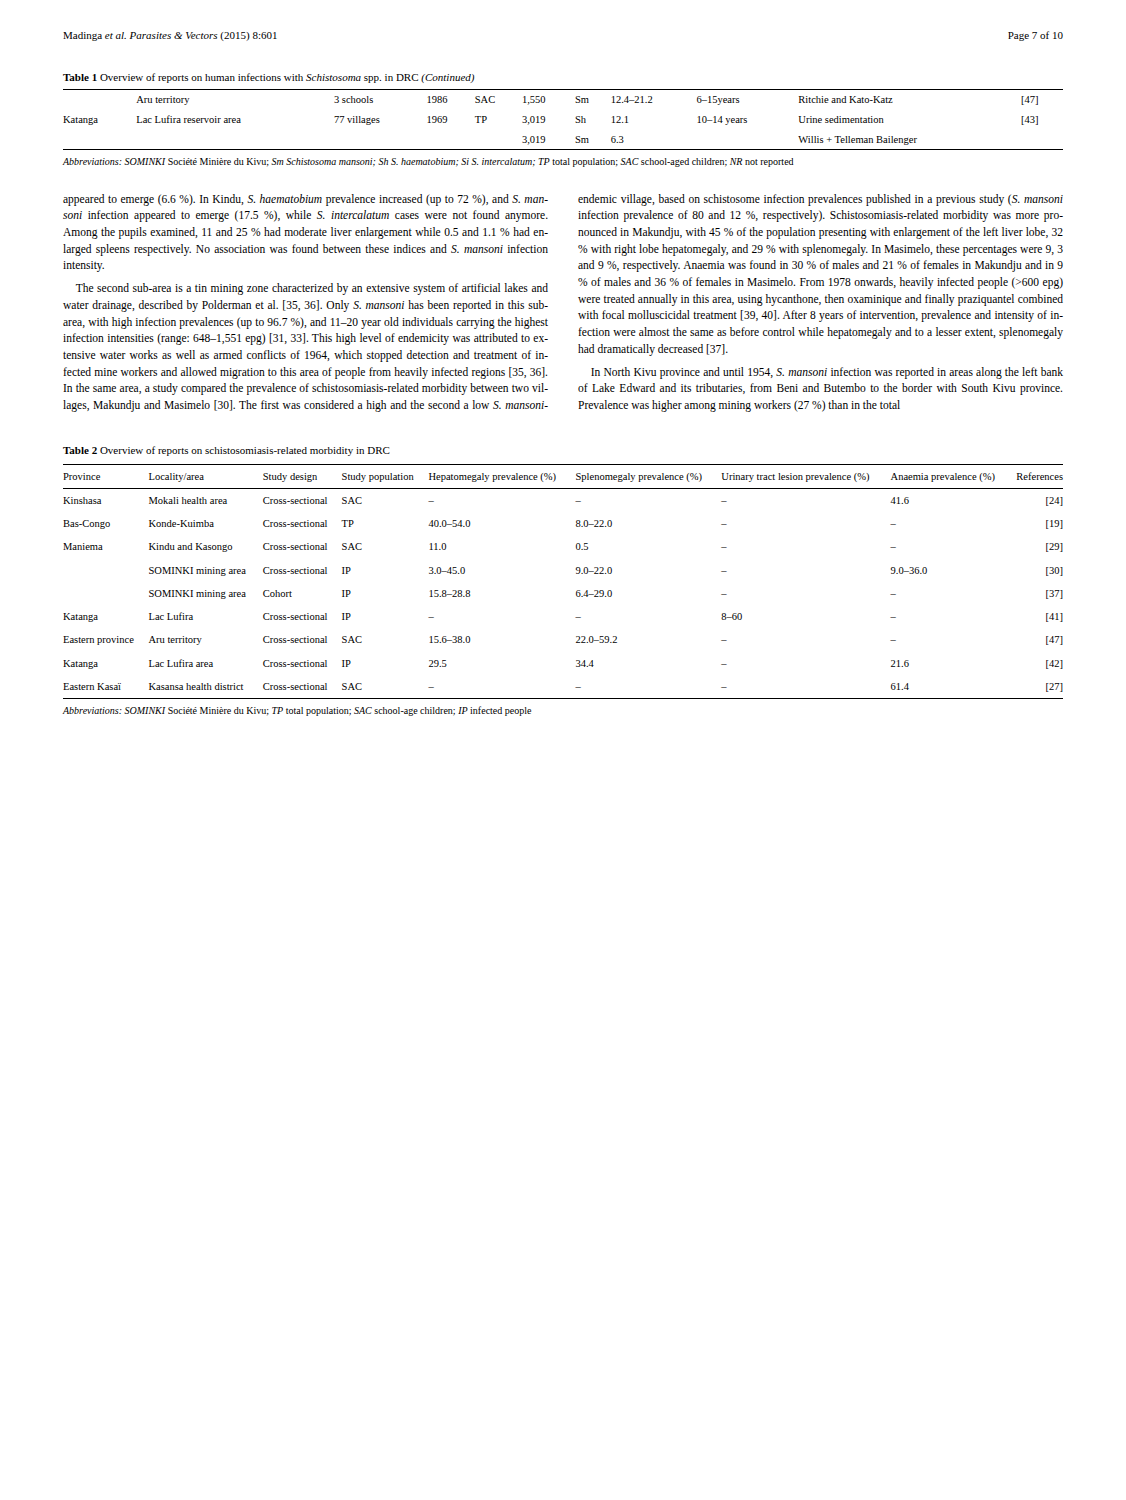Madinga et al. Parasites & Vectors (2015) 8:601
Page 7 of 10
Table 1 Overview of reports on human infections with Schistosoma spp. in DRC (Continued)
| | Aru territory | 3 schools | 1986 | SAC | 1,550 | Sm | 12.4–21.2 | 6–15years | Ritchie and Kato-Katz | [47] |
| Katanga | Lac Lufira reservoir area | 77 villages | 1969 | TP | 3,019 | Sh | 12.1 | 10–14 years | Urine sedimentation | [43] |
| | | | | | 3,019 | Sm | 6.3 | | Willis + Telleman Bailenger | |
Abbreviations: SOMINKI Société Minière du Kivu; Sm Schistosoma mansoni; Sh S. haematobium; Si S. intercalatum; TP total population; SAC school-aged children; NR not reported
appeared to emerge (6.6 %). In Kindu, S. haematobium prevalence increased (up to 72 %), and S. mansoni infection appeared to emerge (17.5 %), while S. intercalatum cases were not found anymore. Among the pupils examined, 11 and 25 % had moderate liver enlargement while 0.5 and 1.1 % had enlarged spleens respectively. No association was found between these indices and S. mansoni infection intensity.
The second sub-area is a tin mining zone characterized by an extensive system of artificial lakes and water drainage, described by Polderman et al. [35, 36]. Only S. mansoni has been reported in this sub-area, with high infection prevalences (up to 96.7 %), and 11–20 year old individuals carrying the highest infection intensities (range: 648–1,551 epg) [31, 33]. This high level of endemicity was attributed to extensive water works as well as armed conflicts of 1964, which stopped detection and treatment of infected mine workers and allowed migration to this area of people from heavily infected regions [35, 36]. In the same area, a study compared the prevalence of schistosomiasis-related morbidity between two villages, Makundju and Masimelo [30]. The first was considered a high and the second a low S. mansoni-endemic village, based on schistosome infection prevalences published in a previous study (S. mansoni infection prevalence of 80 and 12 %, respectively). Schistosomiasis-related morbidity was more pronounced in Makundju, with 45 % of the population presenting with enlargement of the left liver lobe, 32 % with right lobe hepatomegaly, and 29 % with splenomegaly. In Masimelo, these percentages were 9, 3 and 9 %, respectively. Anaemia was found in 30 % of males and 21 % of females in Makundju and in 9 % of males and 36 % of females in Masimelo. From 1978 onwards, heavily infected people (>600 epg) were treated annually in this area, using hycanthone, then oxaminique and finally praziquantel combined with focal molluscicidal treatment [39, 40]. After 8 years of intervention, prevalence and intensity of infection were almost the same as before control while hepatomegaly and to a lesser extent, splenomegaly had dramatically decreased [37].
In North Kivu province and until 1954, S. mansoni infection was reported in areas along the left bank of Lake Edward and its tributaries, from Beni and Butembo to the border with South Kivu province. Prevalence was higher among mining workers (27 %) than in the total
Table 2 Overview of reports on schistosomiasis-related morbidity in DRC
| Province | Locality/area | Study design | Study population | Hepatomegaly prevalence (%) | Splenomegaly prevalence (%) | Urinary tract lesion prevalence (%) | Anaemia prevalence (%) | References |
| --- | --- | --- | --- | --- | --- | --- | --- | --- |
| Kinshasa | Mokali health area | Cross-sectional | SAC | – | – | – | 41.6 | [24] |
| Bas-Congo | Konde-Kuimba | Cross-sectional | TP | 40.0–54.0 | 8.0–22.0 | – | – | [19] |
| Maniema | Kindu and Kasongo | Cross-sectional | SAC | 11.0 | 0.5 | – | – | [29] |
| | SOMINKI mining area | Cross-sectional | IP | 3.0–45.0 | 9.0–22.0 | – | 9.0–36.0 | [30] |
| | SOMINKI mining area | Cohort | IP | 15.8–28.8 | 6.4–29.0 | – | – | [37] |
| Katanga | Lac Lufira | Cross-sectional | IP | – | – | 8–60 | – | [41] |
| Eastern province | Aru territory | Cross-sectional | SAC | 15.6–38.0 | 22.0–59.2 | – | – | [47] |
| Katanga | Lac Lufira area | Cross-sectional | IP | 29.5 | 34.4 | – | 21.6 | [42] |
| Eastern Kasaï | Kasansa health district | Cross-sectional | SAC | – | – | – | 61.4 | [27] |
Abbreviations: SOMINKI Société Minière du Kivu; TP total population; SAC school-age children; IP infected people